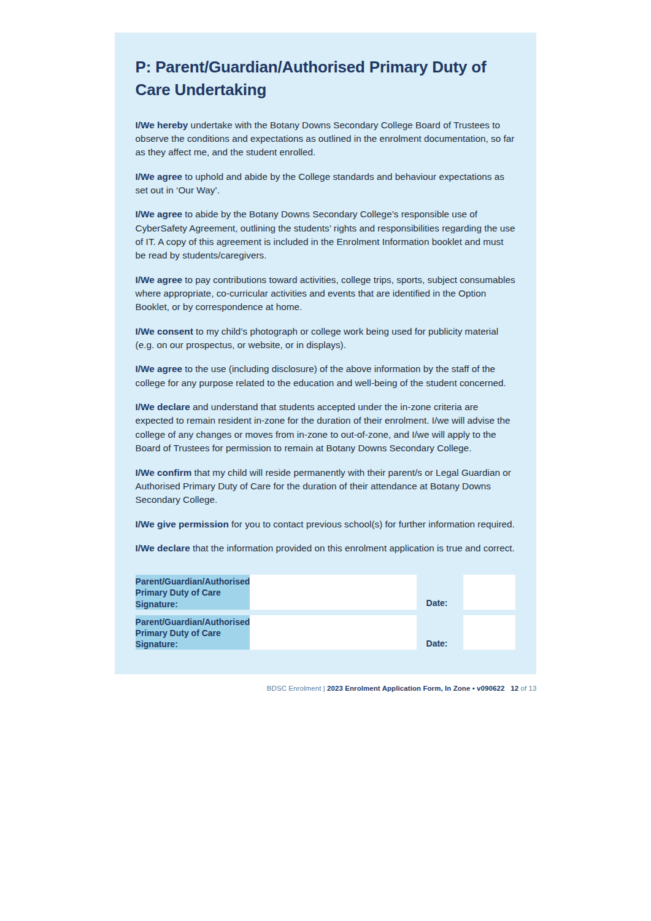P: Parent/Guardian/Authorised Primary Duty of Care Undertaking
I/We hereby undertake with the Botany Downs Secondary College Board of Trustees to observe the conditions and expectations as outlined in the enrolment documentation, so far as they affect me, and the student enrolled.
I/We agree to uphold and abide by the College standards and behaviour expectations as set out in ‘Our Way’.
I/We agree to abide by the Botany Downs Secondary College’s responsible use of CyberSafety Agreement, outlining the students’ rights and responsibilities regarding the use of IT. A copy of this agreement is included in the Enrolment Information booklet and must be read by students/caregivers.
I/We agree to pay contributions toward activities, college trips, sports, subject consumables where appropriate, co-curricular activities and events that are identified in the Option Booklet, or by correspondence at home.
I/We consent to my child’s photograph or college work being used for publicity material (e.g. on our prospectus, or website, or in displays).
I/We agree to the use (including disclosure) of the above information by the staff of the college for any purpose related to the education and well-being of the student concerned.
I/We declare and understand that students accepted under the in-zone criteria are expected to remain resident in-zone for the duration of their enrolment. I/we will advise the college of any changes or moves from in-zone to out-of-zone, and I/we will apply to the Board of Trustees for permission to remain at Botany Downs Secondary College.
I/We confirm that my child will reside permanently with their parent/s or Legal Guardian or Authorised Primary Duty of Care for the duration of their attendance at Botany Downs Secondary College.
I/We give permission for you to contact previous school(s) for further information required.
I/We declare that the information provided on this enrolment application is true and correct.
| Parent/Guardian/Authorised Primary Duty of Care Signature: | | | Date: | |
| Parent/Guardian/Authorised Primary Duty of Care Signature: | | | Date: | |
BDSC Enrolment | 2023 Enrolment Application Form, In Zone • v090622 12 of 13